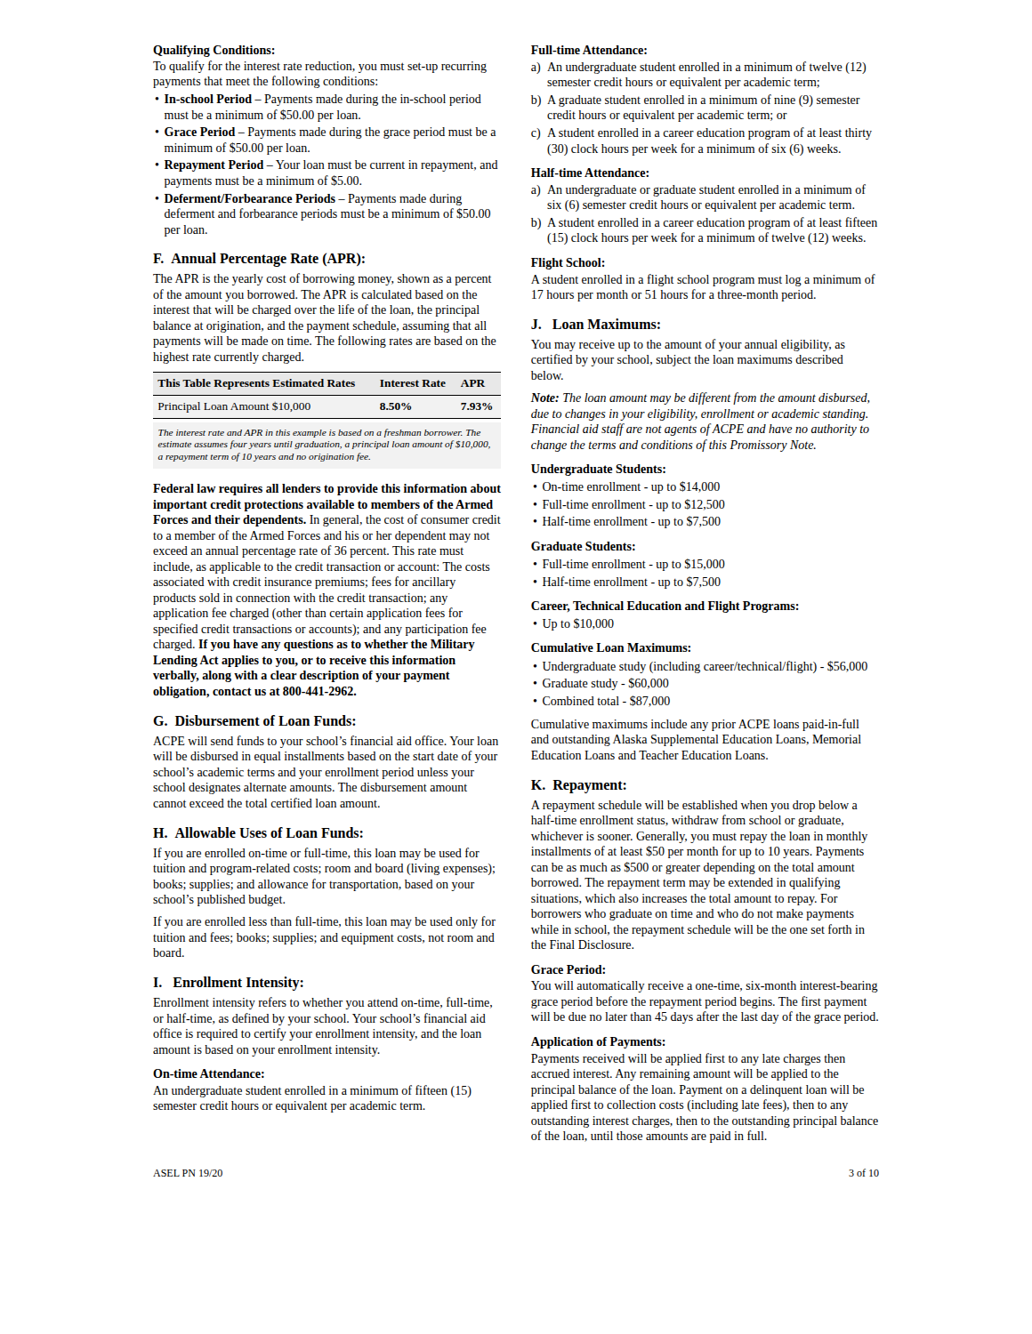Qualifying Conditions:
To qualify for the interest rate reduction, you must set-up recurring payments that meet the following conditions:
In-school Period – Payments made during the in-school period must be a minimum of $50.00 per loan.
Grace Period – Payments made during the grace period must be a minimum of $50.00 per loan.
Repayment Period – Your loan must be current in repayment, and payments must be a minimum of $5.00.
Deferment/Forbearance Periods – Payments made during deferment and forbearance periods must be a minimum of $50.00 per loan.
F. Annual Percentage Rate (APR):
The APR is the yearly cost of borrowing money, shown as a percent of the amount you borrowed. The APR is calculated based on the interest that will be charged over the life of the loan, the principal balance at origination, and the payment schedule, assuming that all payments will be made on time. The following rates are based on the highest rate currently charged.
| This Table Represents Estimated Rates | Interest Rate | APR |
| --- | --- | --- |
| Principal Loan Amount $10,000 | 8.50% | 7.93% |
The interest rate and APR in this example is based on a freshman borrower. The estimate assumes four years until graduation, a principal loan amount of $10,000, a repayment term of 10 years and no origination fee.
Federal law requires all lenders to provide this information about important credit protections available to members of the Armed Forces and their dependents. In general, the cost of consumer credit to a member of the Armed Forces and his or her dependent may not exceed an annual percentage rate of 36 percent. This rate must include, as applicable to the credit transaction or account: The costs associated with credit insurance premiums; fees for ancillary products sold in connection with the credit transaction; any application fee charged (other than certain application fees for specified credit transactions or accounts); and any participation fee charged. If you have any questions as to whether the Military Lending Act applies to you, or to receive this information verbally, along with a clear description of your payment obligation, contact us at 800-441-2962.
G. Disbursement of Loan Funds:
ACPE will send funds to your school’s financial aid office. Your loan will be disbursed in equal installments based on the start date of your school’s academic terms and your enrollment period unless your school designates alternate amounts. The disbursement amount cannot exceed the total certified loan amount.
H. Allowable Uses of Loan Funds:
If you are enrolled on-time or full-time, this loan may be used for tuition and program-related costs; room and board (living expenses); books; supplies; and allowance for transportation, based on your school’s published budget.
If you are enrolled less than full-time, this loan may be used only for tuition and fees; books; supplies; and equipment costs, not room and board.
I. Enrollment Intensity:
Enrollment intensity refers to whether you attend on-time, full-time, or half-time, as defined by your school. Your school’s financial aid office is required to certify your enrollment intensity, and the loan amount is based on your enrollment intensity.
On-time Attendance:
An undergraduate student enrolled in a minimum of fifteen (15) semester credit hours or equivalent per academic term.
Full-time Attendance:
An undergraduate student enrolled in a minimum of twelve (12) semester credit hours or equivalent per academic term;
A graduate student enrolled in a minimum of nine (9) semester credit hours or equivalent per academic term; or
A student enrolled in a career education program of at least thirty (30) clock hours per week for a minimum of six (6) weeks.
Half-time Attendance:
An undergraduate or graduate student enrolled in a minimum of six (6) semester credit hours or equivalent per academic term.
A student enrolled in a career education program of at least fifteen (15) clock hours per week for a minimum of twelve (12) weeks.
Flight School:
A student enrolled in a flight school program must log a minimum of 17 hours per month or 51 hours for a three-month period.
J. Loan Maximums:
You may receive up to the amount of your annual eligibility, as certified by your school, subject the loan maximums described below.
Note: The loan amount may be different from the amount disbursed, due to changes in your eligibility, enrollment or academic standing. Financial aid staff are not agents of ACPE and have no authority to change the terms and conditions of this Promissory Note.
Undergraduate Students:
On-time enrollment - up to $14,000
Full-time enrollment - up to $12,500
Half-time enrollment - up to $7,500
Graduate Students:
Full-time enrollment - up to $15,000
Half-time enrollment - up to $7,500
Career, Technical Education and Flight Programs:
Up to $10,000
Cumulative Loan Maximums:
Undergraduate study (including career/technical/flight) - $56,000
Graduate study - $60,000
Combined total - $87,000
Cumulative maximums include any prior ACPE loans paid-in-full and outstanding Alaska Supplemental Education Loans, Memorial Education Loans and Teacher Education Loans.
K. Repayment:
A repayment schedule will be established when you drop below a half-time enrollment status, withdraw from school or graduate, whichever is sooner. Generally, you must repay the loan in monthly installments of at least $50 per month for up to 10 years. Payments can be as much as $500 or greater depending on the total amount borrowed. The repayment term may be extended in qualifying situations, which also increases the total amount to repay. For borrowers who graduate on time and who do not make payments while in school, the repayment schedule will be the one set forth in the Final Disclosure.
Grace Period:
You will automatically receive a one-time, six-month interest-bearing grace period before the repayment period begins. The first payment will be due no later than 45 days after the last day of the grace period.
Application of Payments:
Payments received will be applied first to any late charges then accrued interest. Any remaining amount will be applied to the principal balance of the loan. Payment on a delinquent loan will be applied first to collection costs (including late fees), then to any outstanding interest charges, then to the outstanding principal balance of the loan, until those amounts are paid in full.
ASEL PN 19/20 3 of 10